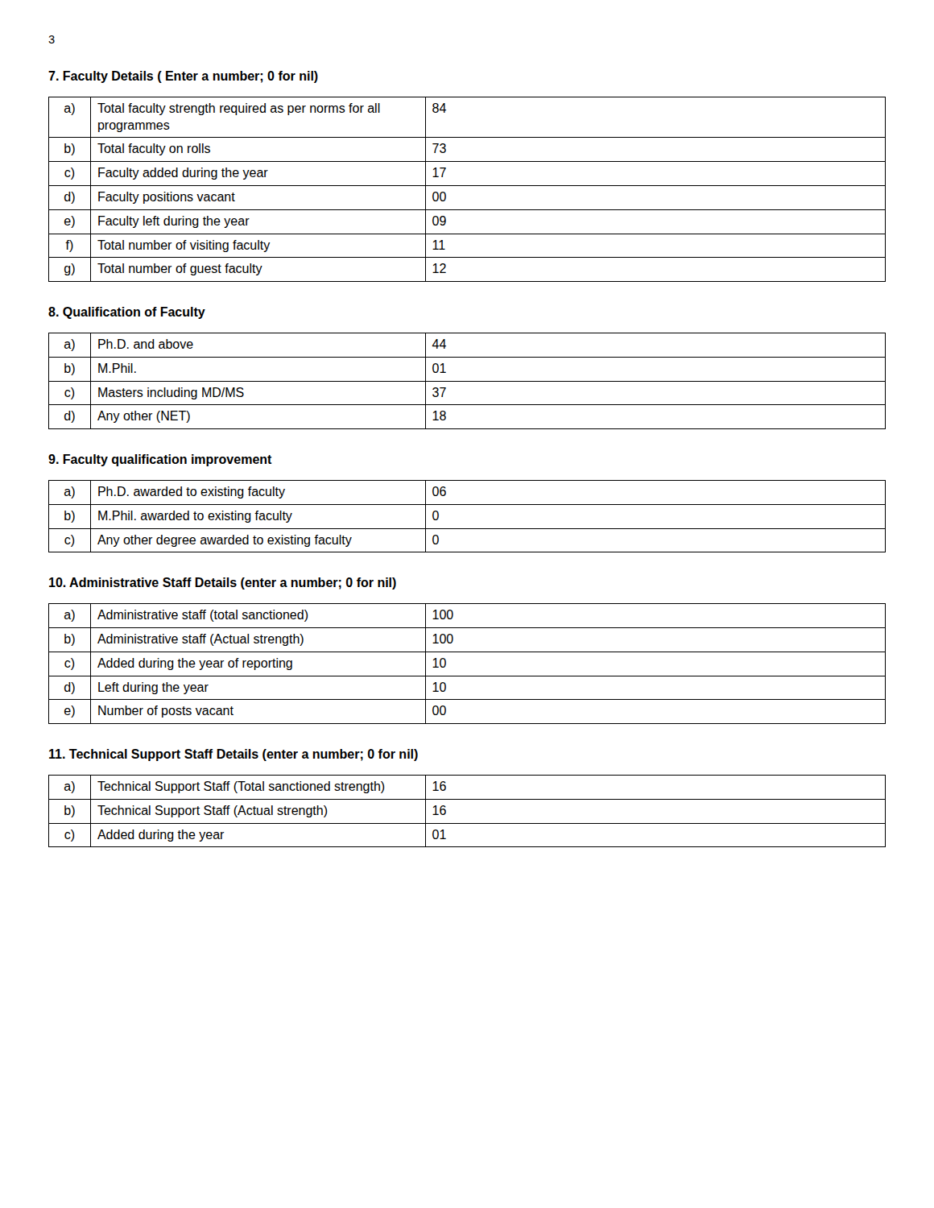3
7. Faculty Details ( Enter a number; 0 for nil)
| a) | Total faculty strength required as per norms for all programmes | 84 |
| b) | Total faculty on rolls | 73 |
| c) | Faculty added during the year | 17 |
| d) | Faculty positions vacant | 00 |
| e) | Faculty left during the year | 09 |
| f) | Total number of visiting faculty | 11 |
| g) | Total number of guest faculty | 12 |
8. Qualification of Faculty
| a) | Ph.D. and above | 44 |
| b) | M.Phil. | 01 |
| c) | Masters including MD/MS | 37 |
| d) | Any other (NET) | 18 |
9. Faculty qualification improvement
| a) | Ph.D. awarded to existing faculty | 06 |
| b) | M.Phil. awarded to existing faculty | 0 |
| c) | Any other degree awarded to existing faculty | 0 |
10. Administrative Staff Details (enter a number; 0 for nil)
| a) | Administrative staff (total sanctioned) | 100 |
| b) | Administrative staff (Actual strength) | 100 |
| c) | Added during the year of reporting | 10 |
| d) | Left during the year | 10 |
| e) | Number of posts vacant | 00 |
11. Technical Support Staff Details (enter a number; 0 for nil)
| a) | Technical Support Staff (Total sanctioned strength) | 16 |
| b) | Technical Support Staff (Actual strength) | 16 |
| c) | Added during the year | 01 |